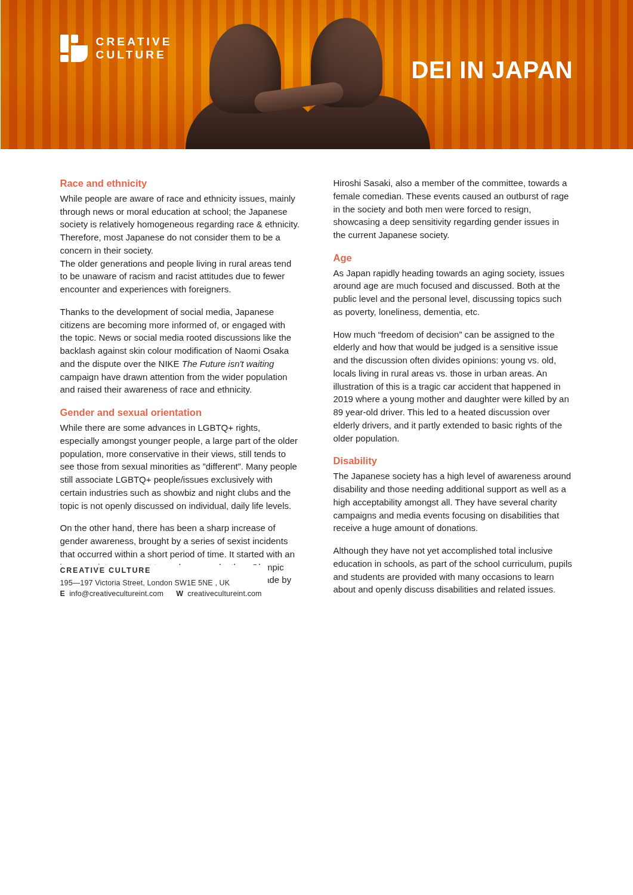Creative
Culture
DEI IN JAPAN
Race and ethnicity
While people are aware of race and ethnicity issues, mainly through news or moral education at school; the Japanese society is relatively homogeneous regarding race & ethnicity. Therefore, most Japanese do not consider them to be a concern in their society.
The older generations and people living in rural areas tend to be unaware of racism and racist attitudes due to fewer encounter and experiences with foreigners.
Thanks to the development of social media, Japanese citizens are becoming more informed of, or engaged with the topic. News or social media rooted discussions like the backlash against skin colour modification of Naomi Osaka and the dispute over the NIKE The Future isn't waiting campaign have drawn attention from the wider population and raised their awareness of race and ethnicity.
Gender and sexual orientation
While there are some advances in LGBTQ+ rights, especially amongst younger people, a large part of the older population, more conservative in their views, still tends to see those from sexual minorities as ”different”. Many people still associate LGBTQ+ people/issues exclusively with certain industries such as showbiz and night clubs and the topic is not openly discussed on individual, daily life levels.
On the other hand, there has been a sharp increase of gender awareness, brought by a series of sexist incidents that occurred within a short period of time. It started with an inappropriate comment towards women by then-Olympic committee chief, Yoshiro Mori, followed by insults made by Hiroshi Sasaki, also a member of the committee, towards a female comedian. These events caused an outburst of rage in the society and both men were forced to resign, showcasing a deep sensitivity regarding gender issues in the current Japanese society.
Age
As Japan rapidly heading towards an aging society, issues around age are much focused and discussed. Both at the public level and the personal level, discussing topics such as poverty, loneliness, dementia, etc.
How much “freedom of decision” can be assigned to the elderly and how that would be judged is a sensitive issue and the discussion often divides opinions: young vs. old, locals living in rural areas vs. those in urban areas. An illustration of this is a tragic car accident that happened in 2019 where a young mother and daughter were killed by an 89 year-old driver. This led to a heated discussion over elderly drivers, and it partly extended to basic rights of the older population.
Disability
The Japanese society has a high level of awareness around disability and those needing additional support as well as a high acceptability amongst all. They have several charity campaigns and media events focusing on disabilities that receive a huge amount of donations.
Although they have not yet accomplished total inclusive education in schools, as part of the school curriculum, pupils and students are provided with many occasions to learn about and openly discuss disabilities and related issues.
Creative Culture
195—197 Victoria Street, London SW1E 5NE , UK
E info@creativecultureint.com W creativecultureint.com